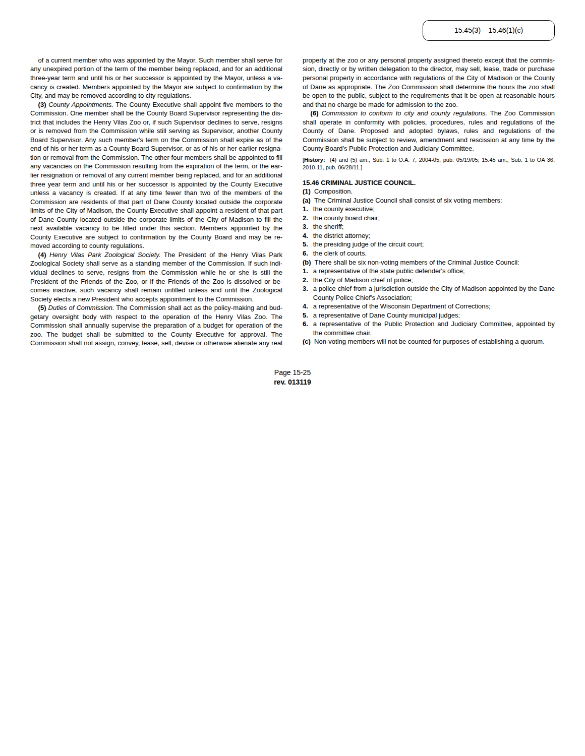15.45(3) – 15.46(1)(c)
of a current member who was appointed by the Mayor. Such member shall serve for any unexpired portion of the term of the member being replaced, and for an additional three-year term and until his or her successor is appointed by the Mayor, unless a vacancy is created. Members appointed by the Mayor are subject to confirmation by the City, and may be removed according to city regulations.
(3) County Appointments. The County Executive shall appoint five members to the Commission. One member shall be the County Board Supervisor representing the district that includes the Henry Vilas Zoo or, if such Supervisor declines to serve, resigns or is removed from the Commission while still serving as Supervisor, another County Board Supervisor. Any such member's term on the Commission shall expire as of the end of his or her term as a County Board Supervisor, or as of his or her earlier resignation or removal from the Commission. The other four members shall be appointed to fill any vacancies on the Commission resulting from the expiration of the term, or the earlier resignation or removal of any current member being replaced, and for an additional three year term and until his or her successor is appointed by the County Executive unless a vacancy is created. If at any time fewer than two of the members of the Commission are residents of that part of Dane County located outside the corporate limits of the City of Madison, the County Executive shall appoint a resident of that part of Dane County located outside the corporate limits of the City of Madison to fill the next available vacancy to be filled under this section. Members appointed by the County Executive are subject to confirmation by the County Board and may be removed according to county regulations.
(4) Henry Vilas Park Zoological Society. The President of the Henry Vilas Park Zoological Society shall serve as a standing member of the Commission. If such individual declines to serve, resigns from the Commission while he or she is still the President of the Friends of the Zoo, or if the Friends of the Zoo is dissolved or becomes inactive, such vacancy shall remain unfilled unless and until the Zoological Society elects a new President who accepts appointment to the Commission.
(5) Duties of Commission. The Commission shall act as the policy-making and budgetary oversight body with respect to the operation of the Henry Vilas Zoo. The Commission shall annually supervise the preparation of a budget for operation of the zoo. The budget shall be submitted to the County Executive for approval. The Commission shall not assign, convey, lease, sell, devise or otherwise alienate any real property at the zoo or any personal property assigned thereto except that the commission, directly or by written delegation to the director, may sell, lease, trade or purchase personal property in accordance with regulations of the City of Madison or the County of Dane as appropriate. The Zoo Commission shall determine the hours the zoo shall be open to the public, subject to the requirements that it be open at reasonable hours and that no charge be made for admission to the zoo.
(6) Commission to conform to city and county regulations. The Zoo Commission shall operate in conformity with policies, procedures, rules and regulations of the County of Dane. Proposed and adopted bylaws, rules and regulations of the Commission shall be subject to review, amendment and rescission at any time by the County Board's Public Protection and Judiciary Committee.
[History: (4) and (5) am., Sub. 1 to O.A. 7, 2004-05, pub. 05/19/05; 15.45 am., Sub. 1 to OA 36, 2010-11, pub. 06/28/11.]
15.46 CRIMINAL JUSTICE COUNCIL.
(1) Composition.
(a) The Criminal Justice Council shall consist of six voting members:
1. the county executive;
2. the county board chair;
3. the sheriff;
4. the district attorney;
5. the presiding judge of the circuit court;
6. the clerk of courts.
(b) There shall be six non-voting members of the Criminal Justice Council:
1. a representative of the state public defender's office;
2. the City of Madison chief of police;
3. a police chief from a jurisdiction outside the City of Madison appointed by the Dane County Police Chief's Association;
4. a representative of the Wisconsin Department of Corrections;
5. a representative of Dane County municipal judges;
6. a representative of the Public Protection and Judiciary Committee, appointed by the committee chair.
(c) Non-voting members will not be counted for purposes of establishing a quorum.
Page 15-25
rev. 013119